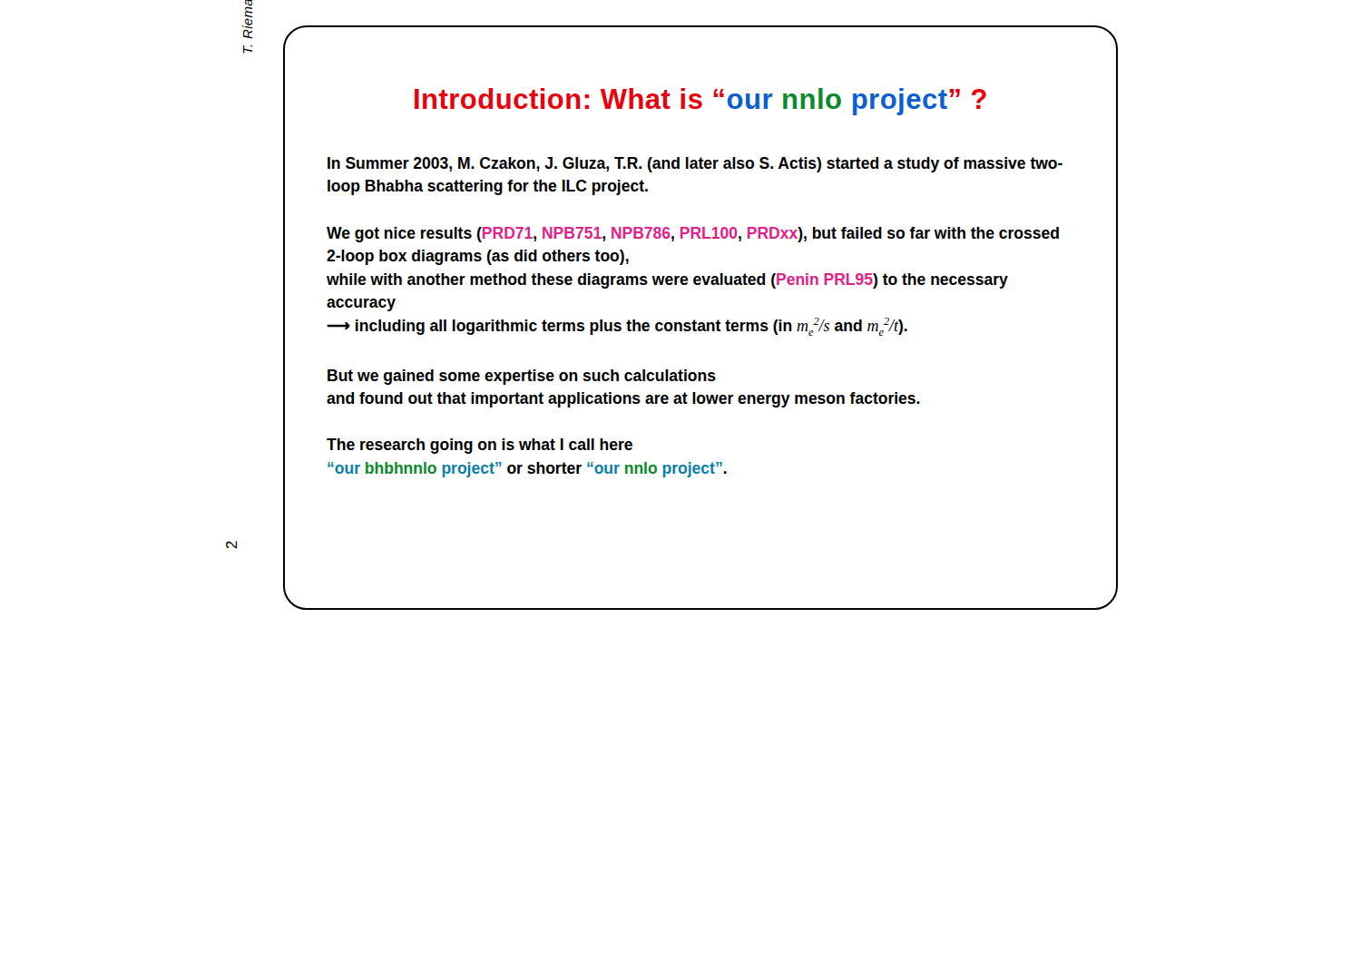T. Riemann, IV. Radio Monte Carlow workshop, Beijing, 2008
2
Introduction: What is “our nnlo project” ?
In Summer 2003, M. Czakon, J. Gluza, T.R. (and later also S. Actis) started a study of massive two-loop Bhabha scattering for the ILC project.
We got nice results (PRD71, NPB751, NPB786, PRL100, PRDxx), but failed so far with the crossed 2-loop box diagrams (as did others too),
while with another method these diagrams were evaluated (Penin PRL95) to the necessary accuracy
⟶ including all logarithmic terms plus the constant terms (in me2/s and me2/t).
But we gained some expertise on such calculations
and found out that important applications are at lower energy meson factories.
The research going on is what I call here
“our bhbhnnlo project” or shorter “our nnlo project”.